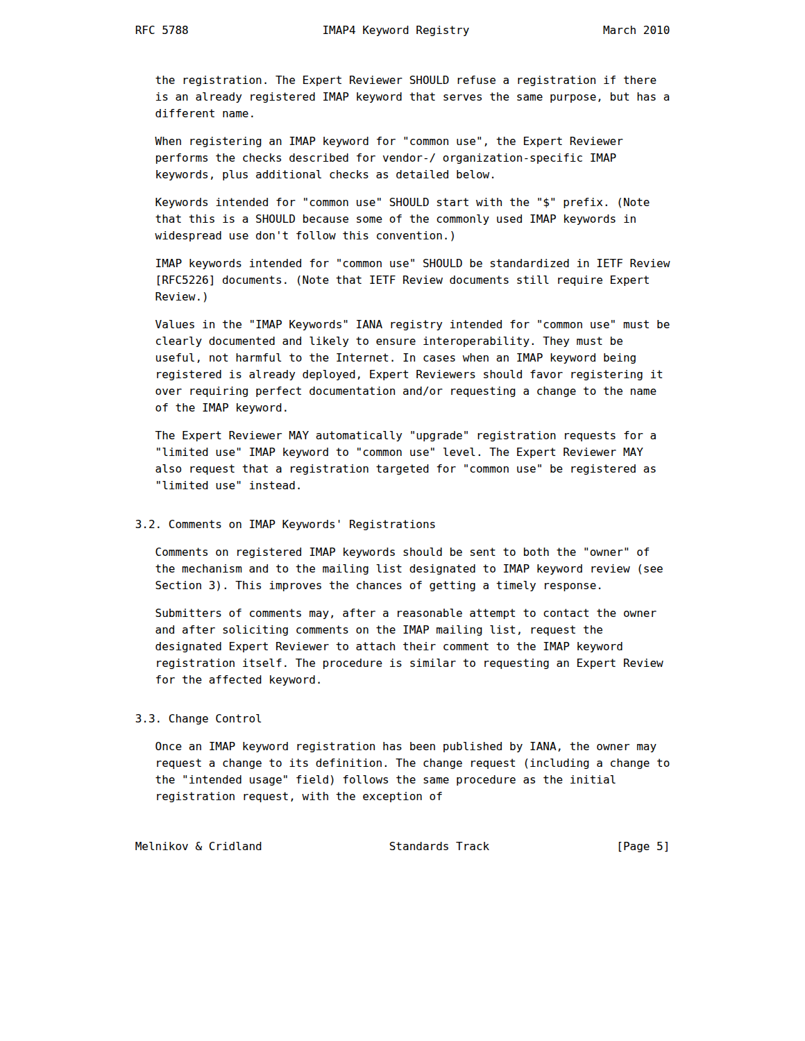RFC 5788 IMAP4 Keyword Registry March 2010
the registration. The Expert Reviewer SHOULD refuse a registration if there is an already registered IMAP keyword that serves the same purpose, but has a different name.
When registering an IMAP keyword for "common use", the Expert Reviewer performs the checks described for vendor-/ organization-specific IMAP keywords, plus additional checks as detailed below.
Keywords intended for "common use" SHOULD start with the "$" prefix. (Note that this is a SHOULD because some of the commonly used IMAP keywords in widespread use don't follow this convention.)
IMAP keywords intended for "common use" SHOULD be standardized in IETF Review [RFC5226] documents. (Note that IETF Review documents still require Expert Review.)
Values in the "IMAP Keywords" IANA registry intended for "common use" must be clearly documented and likely to ensure interoperability. They must be useful, not harmful to the Internet. In cases when an IMAP keyword being registered is already deployed, Expert Reviewers should favor registering it over requiring perfect documentation and/or requesting a change to the name of the IMAP keyword.
The Expert Reviewer MAY automatically "upgrade" registration requests for a "limited use" IMAP keyword to "common use" level. The Expert Reviewer MAY also request that a registration targeted for "common use" be registered as "limited use" instead.
3.2. Comments on IMAP Keywords' Registrations
Comments on registered IMAP keywords should be sent to both the "owner" of the mechanism and to the mailing list designated to IMAP keyword review (see Section 3). This improves the chances of getting a timely response.
Submitters of comments may, after a reasonable attempt to contact the owner and after soliciting comments on the IMAP mailing list, request the designated Expert Reviewer to attach their comment to the IMAP keyword registration itself. The procedure is similar to requesting an Expert Review for the affected keyword.
3.3. Change Control
Once an IMAP keyword registration has been published by IANA, the owner may request a change to its definition. The change request (including a change to the "intended usage" field) follows the same procedure as the initial registration request, with the exception of
Melnikov & Cridland Standards Track [Page 5]